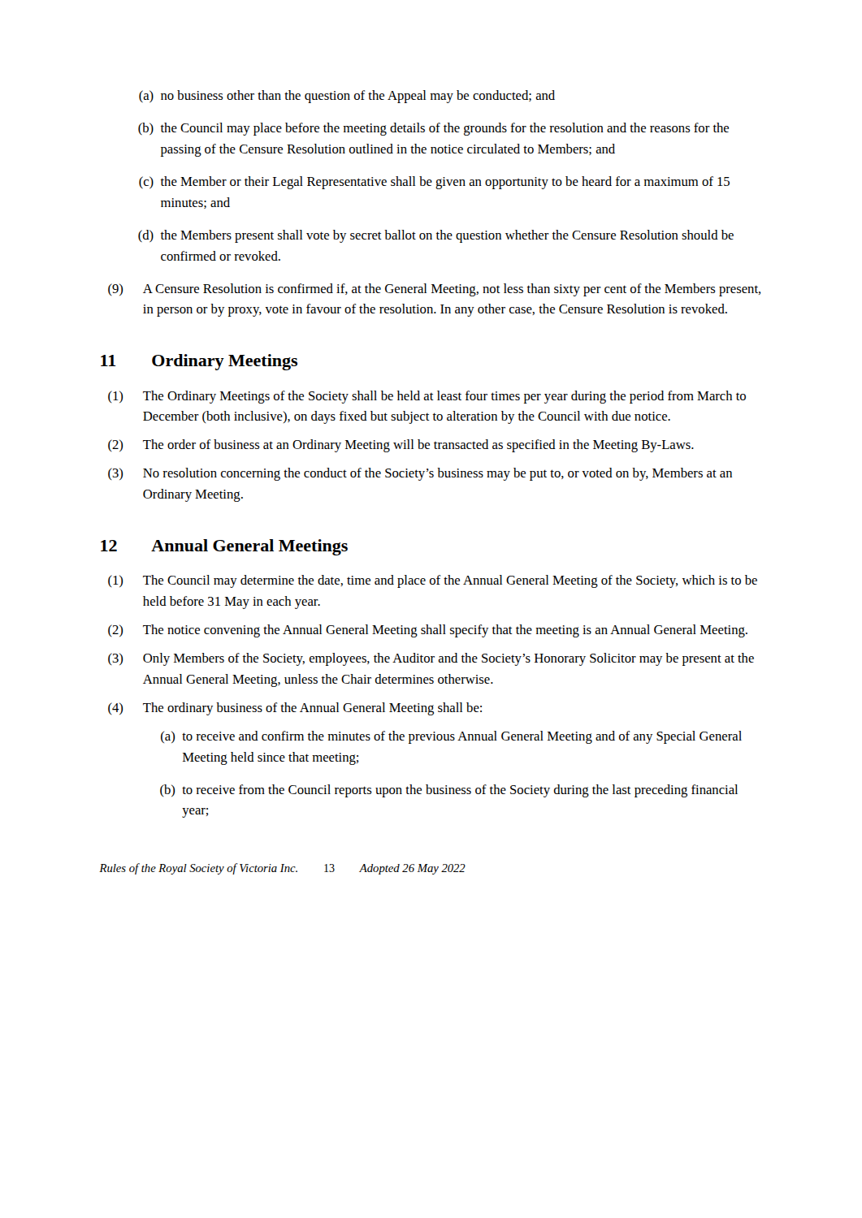(a) no business other than the question of the Appeal may be conducted; and
(b) the Council may place before the meeting details of the grounds for the resolution and the reasons for the passing of the Censure Resolution outlined in the notice circulated to Members; and
(c) the Member or their Legal Representative shall be given an opportunity to be heard for a maximum of 15 minutes; and
(d) the Members present shall vote by secret ballot on the question whether the Censure Resolution should be confirmed or revoked.
(9) A Censure Resolution is confirmed if, at the General Meeting, not less than sixty per cent of the Members present, in person or by proxy, vote in favour of the resolution. In any other case, the Censure Resolution is revoked.
11 Ordinary Meetings
(1) The Ordinary Meetings of the Society shall be held at least four times per year during the period from March to December (both inclusive), on days fixed but subject to alteration by the Council with due notice.
(2) The order of business at an Ordinary Meeting will be transacted as specified in the Meeting By-Laws.
(3) No resolution concerning the conduct of the Society’s business may be put to, or voted on by, Members at an Ordinary Meeting.
12 Annual General Meetings
(1) The Council may determine the date, time and place of the Annual General Meeting of the Society, which is to be held before 31 May in each year.
(2) The notice convening the Annual General Meeting shall specify that the meeting is an Annual General Meeting.
(3) Only Members of the Society, employees, the Auditor and the Society’s Honorary Solicitor may be present at the Annual General Meeting, unless the Chair determines otherwise.
(4) The ordinary business of the Annual General Meeting shall be:
(a) to receive and confirm the minutes of the previous Annual General Meeting and of any Special General Meeting held since that meeting;
(b) to receive from the Council reports upon the business of the Society during the last preceding financial year;
Rules of the Royal Society of Victoria Inc. 13 Adopted 26 May 2022